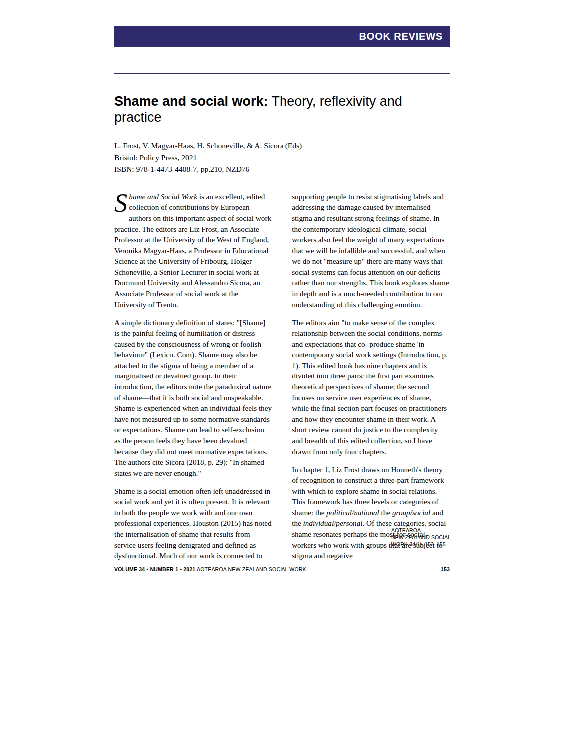BOOK REVIEWS
Shame and social work: Theory, reflexivity and practice
L. Frost, V. Magyar-Haas, H. Schoneville, & A. Sicora (Eds)
Bristol: Policy Press, 2021
ISBN: 978-1-4473-4408-7, pp.210, NZD76
Shame and Social Work is an excellent, edited collection of contributions by European authors on this important aspect of social work practice. The editors are Liz Frost, an Associate Professor at the University of the West of England, Veronika Magyar-Haas, a Professor in Educational Science at the University of Fribourg, Holger Schoneville, a Senior Lecturer in social work at Dortmund University and Alessandro Sicora, an Associate Professor of social work at the University of Trento.
A simple dictionary definition of states: "[Shame] is the painful feeling of humiliation or distress caused by the consciousness of wrong or foolish behaviour" (Lexico. Com). Shame may also be attached to the stigma of being a member of a marginalised or devalued group. In their introduction, the editors note the paradoxical nature of shame—that it is both social and unspeakable. Shame is experienced when an individual feels they have not measured up to some normative standards or expectations. Shame can lead to self-exclusion as the person feels they have been devalued because they did not meet normative expectations. The authors cite Sicora (2018, p. 29): "In shamed states we are never enough."
Shame is a social emotion often left unaddressed in social work and yet it is often present. It is relevant to both the people we work with and our own professional experiences. Houston (2015) has noted the internalisation of shame that results from service users feeling denigrated and defined as dysfunctional. Much of our work is connected to supporting people to resist stigmatising labels and addressing the damage caused by internalised stigma and resultant strong feelings of shame. In the contemporary ideological climate, social workers also feel the weight of many expectations that we will be infallible and successful, and when we do not "measure up" there are many ways that social systems can focus attention on our deficits rather than our strengths. This book explores shame in depth and is a much-needed contribution to our understanding of this challenging emotion.
The editors aim "to make sense of the complex relationship between the social conditions, norms and expectations that co- produce shame 'in contemporary social work settings (Introduction, p. 1). This edited book has nine chapters and is divided into three parts: the first part examines theoretical perspectives of shame; the second focuses on service user experiences of shame, while the final section part focuses on practitioners and how they encounter shame in their work. A short review cannot do justice to the complexity and breadth of this edited collection, so I have drawn from only four chapters.
In chapter 1, Liz Frost draws on Honneth's theory of recognition to construct a three-part framework with which to explore shame in social relations. This framework has three levels or categories of shame: the political/national the group/social and the individual/personal. Of these categories, social shame resonates perhaps the most for social workers who work with groups that are subject to stigma and negative
AOTEAROA
NEW ZEALAND SOCIAL
WORK 34(1), 153–155.
VOLUME 34 • NUMBER 1 • 2021 AOTEAROA NEW ZEALAND SOCIAL WORK
153